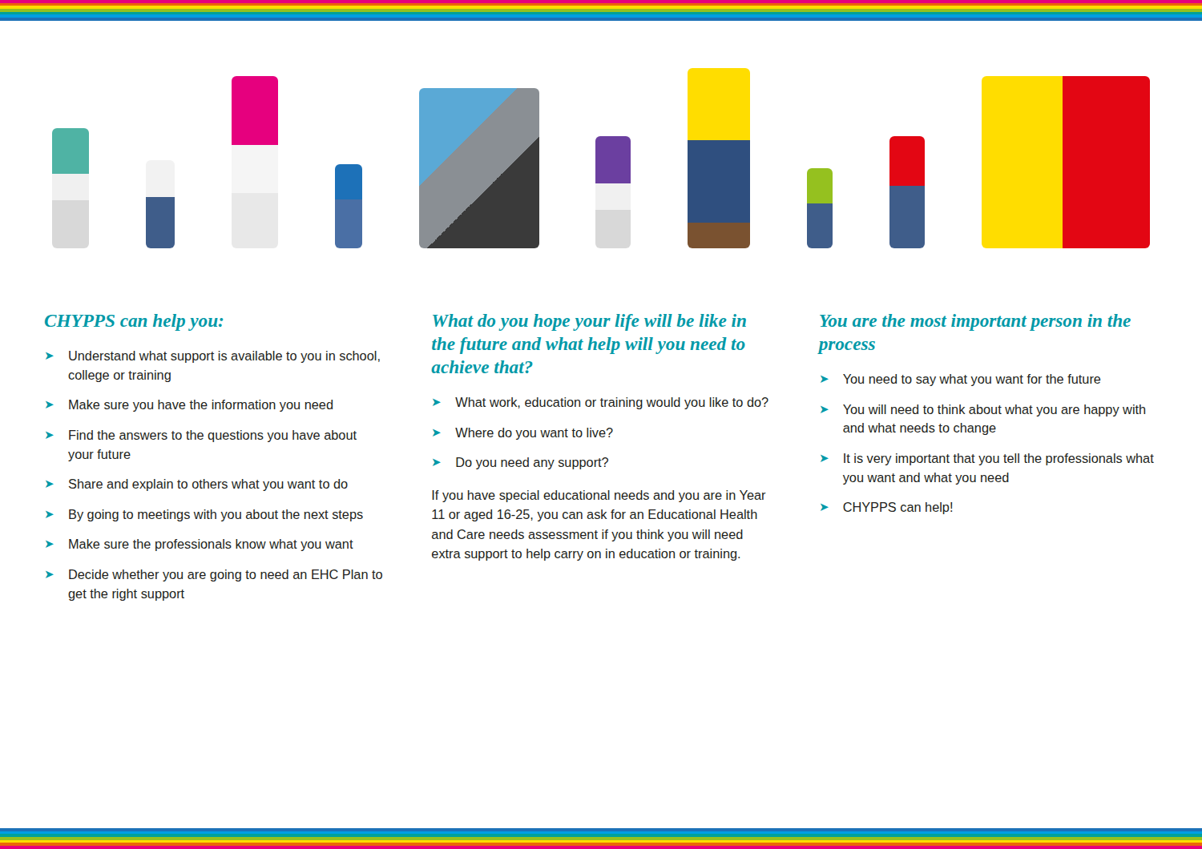CHYPPS can help you:
Understand what support is available to you in school, college or training
Make sure you have the information you need
Find the answers to the questions you have about your future
Share and explain to others what you want to do
By going to meetings with you about the next steps
Make sure the professionals know what you want
Decide whether you are going to need an EHC Plan to get the right support
What do you hope your life will be like in the future and what help will you need to achieve that?
What work, education or training would you like to do?
Where do you want to live?
Do you need any support?
If you have special educational needs and you are in Year 11 or aged 16-25, you can ask for an Educational Health and Care needs assessment if you think you will need extra support to help carry on in education or training.
You are the most important person in the process
You need to say what you want for the future
You will need to think about what you are happy with and what needs to change
It is very important that you tell the professionals what you want and what you need
CHYPPS can help!